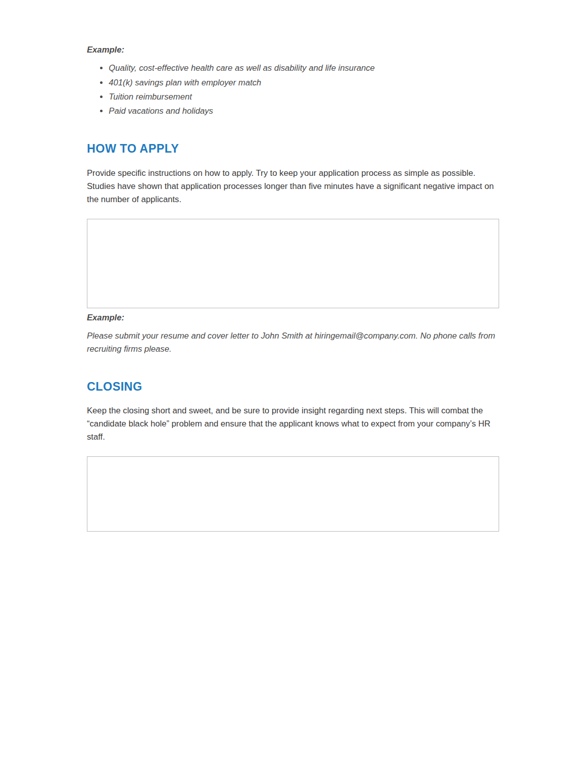Example:
Quality, cost-effective health care as well as disability and life insurance
401(k) savings plan with employer match
Tuition reimbursement
Paid vacations and holidays
How to Apply
Provide specific instructions on how to apply. Try to keep your application process as simple as possible. Studies have shown that application processes longer than five minutes have a significant negative impact on the number of applicants.
Example:
Please submit your resume and cover letter to John Smith at hiringemail@company.com. No phone calls from recruiting firms please.
Closing
Keep the closing short and sweet, and be sure to provide insight regarding next steps. This will combat the “candidate black hole” problem and ensure that the applicant knows what to expect from your company’s HR staff.